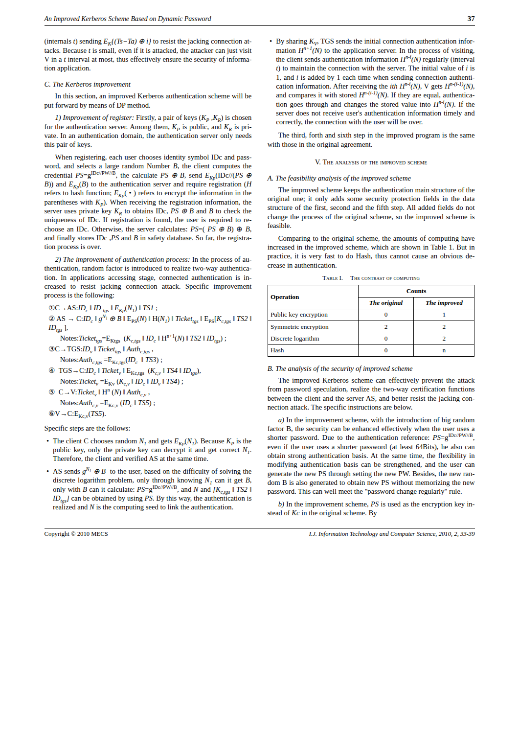An Improved Kerberos Scheme Based on Dynamic Password
37
(internals t) sending EK{(Ts−Ta) ⊕ i} to resist the jacking connection attacks. Because t is small, even if it is attacked, the attacker can just visit V in a t interval at most, thus effectively ensure the security of information application.
C. The Kerberos improvement
In this section, an improved Kerberos authentication scheme will be put forward by means of DP method.
1) Improvement of register: Firstly, a pair of keys (KP ,KR) is chosen for the authentication server. Among them, KP is public, and KR is private. In an authentication domain, the authentication server only needs this pair of keys.
When registering, each user chooses identity symbol IDc and password, and selects a large random Number B, the client computes the credential PS=gIDc//PW//B, the calculate PS ⊕ B, send EKp(IDc//(PS ⊕ B)) and EKp(B) to the authentication server and require registration (H refers to hash function; EKp( • ) refers to encrypt the information in the parentheses with KP). When receiving the registration information, the server uses private key KR to obtains IDc, PS ⊕ B and B to check the uniqueness of IDc. If registration is found, the user is required to re-choose an IDc. Otherwise, the server calculates: PS=( PS ⊕ B) ⊕ B, and finally stores IDc ,PS and B in safety database. So far, the registration process is over.
2) The improvement of authentication process: In the process of authentication, random factor is introduced to realize two-way authentication. In applications accessing stage, connected authentication is increased to resist jacking connection attack. Specific improvement process is the following:
①C→AS:IDc ‖ ID tgs ‖ EKp(N1) ‖ TS1 ;
② AS → C:IDc ‖ gN1 ⊕ B ‖ EPS(N) ‖ H(N1) ‖ Tickettgs ‖ EPS[Kc,tgs ‖ TS2 ‖ IDtgs ],
Notes:Tickettgs=EKtgs (Kc,tgs ‖ IDc ‖ Hn+1(N) ‖ TS2 ‖ IDtgs) ;
③C→TGS:IDv ‖ Tickettgs ‖ Authc,tgs ,
Notes:Authc,tgs =EKc,tgs(IDc ‖ TS3) ;
④ TGS→C:IDc ‖ Ticketv ‖ EKc,tgs (Kc,v ‖ TS4 ‖ IDtgs),
Notes:Ticketv =EKv (Kc,v ‖ IDc ‖ IDv ‖ TS4) ;
⑤ C→V:Ticketv ‖ Hn (N) ‖ Authc,v ,
Notes:Authc,v =EKc,v (IDc ‖ TS5) ;
⑥V→C:EKc,v(TS5).
Specific steps are the follows:
The client C chooses random N1 and gets EKp(N1). Because KP is the public key, only the private key can decrypt it and get correct N1. Therefore, the client and verified AS at the same time.
AS sends gN1 ⊕ B to the user, based on the difficulty of solving the discrete logarithm problem, only through knowing N1 can it get B, only with B can it calculate: PS=gIDc//PW//B, and N and [Kc,tgs ‖ TS2 ‖ IDtgs] can be obtained by using PS. By this way, the authentication is realized and N is the computing seed to link the authentication.
By sharing KV, TGS sends the initial connection authentication information Hn+1(N) to the application server. In the process of visiting, the client sends authentication information Hn-i(N) regularly (interval t) to maintain the connection with the server. The initial value of i is 1, and i is added by 1 each time when sending connection authentication information. After receiving the ith Hn-i(N), V gets Hn-(i-1)(N), and compares it with stored Hn-(i-1)(N). If they are equal, authentication goes through and changes the stored value into Hn-i(N). If the server does not receive user's authentication information timely and correctly, the connection with the user will be over.
The third, forth and sixth step in the improved program is the same with those in the original agreement.
V. The analysis of the improved scheme
A. The feasibility analysis of the improved scheme
The improved scheme keeps the authentication main structure of the original one; it only adds some security protection fields in the data structure of the first, second and the fifth step. All added fields do not change the process of the original scheme, so the improved scheme is feasible.
Comparing to the original scheme, the amounts of computing have increased in the improved scheme, which are shown in Table 1. But in practice, it is very fast to do Hash, thus cannot cause an obvious decrease in authentication.
Table I. The contrast of computing
| Operation | Counts |
| --- | --- |
| The original | The improved |
| Public key encryption | 0 | 1 |
| Symmetric encryption | 2 | 2 |
| Discrete logarithm | 0 | 2 |
| Hash | 0 | n |
B. The analysis of the security of improved scheme
The improved Kerberos scheme can effectively prevent the attack from password speculation, realize the two-way certification functions between the client and the server AS, and better resist the jacking connection attack. The specific instructions are below.
a) In the improvement scheme, with the introduction of big random factor B, the security can be enhanced effectively when the user uses a shorter password. Due to the authentication reference: PS=gIDc//PW//B, even if the user uses a shorter password (at least 64Bits), he also can obtain strong authentication basis. At the same time, the flexibility in modifying authentication basis can be strengthened, and the user can generate the new PS through setting the new PW. Besides, the new random B is also generated to obtain new PS without memorizing the new password. This can well meet the "password change regularly" rule.
b) In the improvement scheme, PS is used as the encryption key instead of Kc in the original scheme. By
Copyright © 2010 MECS
I.J. Information Technology and Computer Science, 2010, 2, 33-39